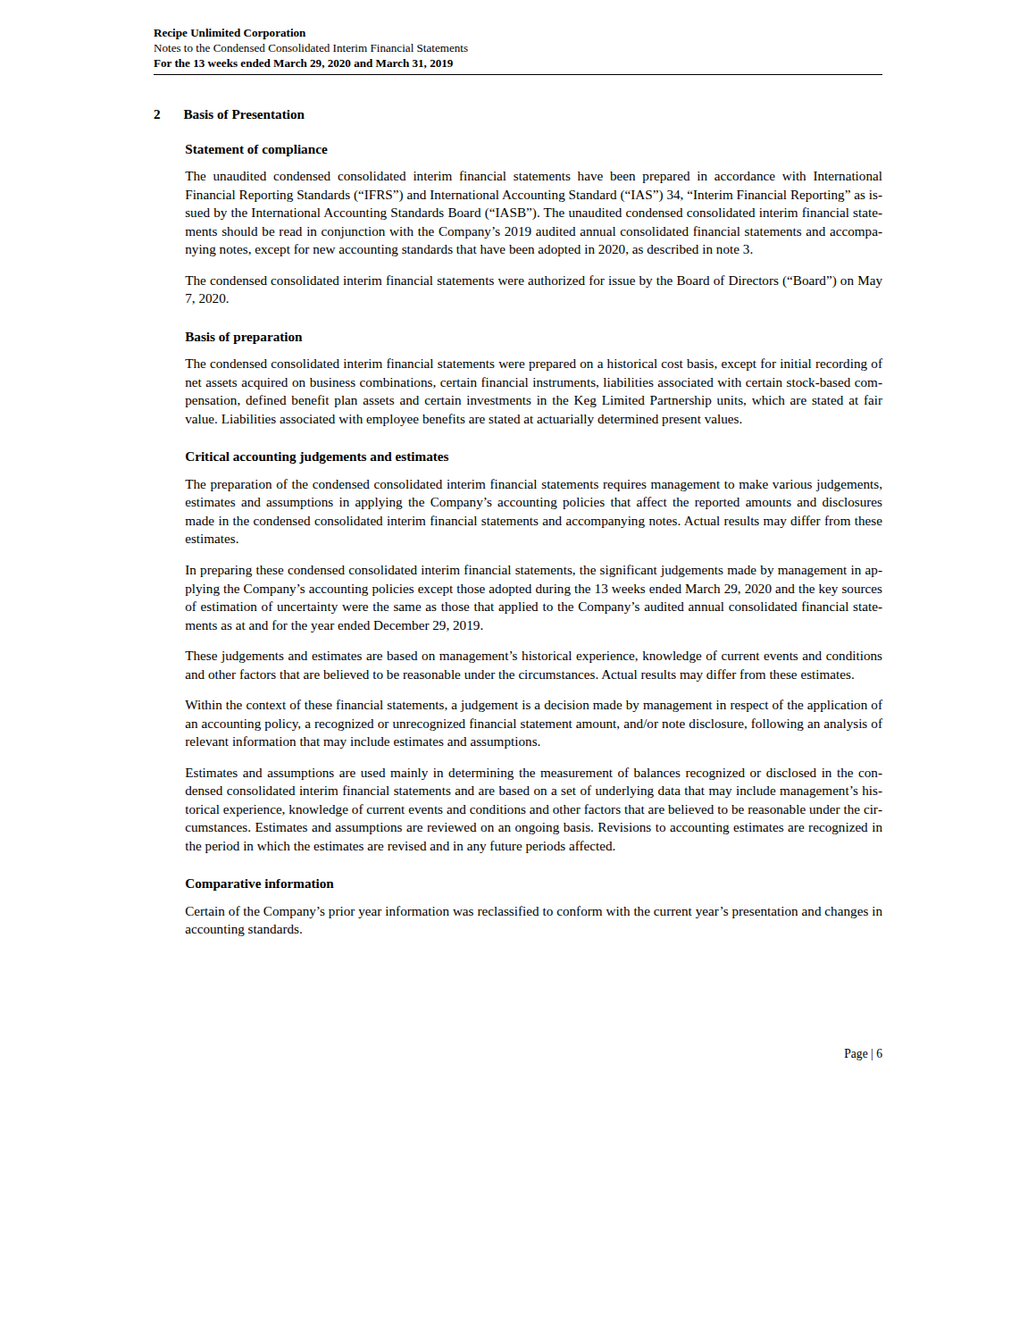Recipe Unlimited Corporation
Notes to the Condensed Consolidated Interim Financial Statements
For the 13 weeks ended March 29, 2020 and March 31, 2019
2 Basis of Presentation
Statement of compliance
The unaudited condensed consolidated interim financial statements have been prepared in accordance with International Financial Reporting Standards (“IFRS”) and International Accounting Standard (“IAS”) 34, “Interim Financial Reporting” as issued by the International Accounting Standards Board (“IASB”). The unaudited condensed consolidated interim financial statements should be read in conjunction with the Company’s 2019 audited annual consolidated financial statements and accompanying notes, except for new accounting standards that have been adopted in 2020, as described in note 3.
The condensed consolidated interim financial statements were authorized for issue by the Board of Directors (“Board”) on May 7, 2020.
Basis of preparation
The condensed consolidated interim financial statements were prepared on a historical cost basis, except for initial recording of net assets acquired on business combinations, certain financial instruments, liabilities associated with certain stock-based compensation, defined benefit plan assets and certain investments in the Keg Limited Partnership units, which are stated at fair value. Liabilities associated with employee benefits are stated at actuarially determined present values.
Critical accounting judgements and estimates
The preparation of the condensed consolidated interim financial statements requires management to make various judgements, estimates and assumptions in applying the Company’s accounting policies that affect the reported amounts and disclosures made in the condensed consolidated interim financial statements and accompanying notes. Actual results may differ from these estimates.
In preparing these condensed consolidated interim financial statements, the significant judgements made by management in applying the Company’s accounting policies except those adopted during the 13 weeks ended March 29, 2020 and the key sources of estimation of uncertainty were the same as those that applied to the Company’s audited annual consolidated financial statements as at and for the year ended December 29, 2019.
These judgements and estimates are based on management’s historical experience, knowledge of current events and conditions and other factors that are believed to be reasonable under the circumstances. Actual results may differ from these estimates.
Within the context of these financial statements, a judgement is a decision made by management in respect of the application of an accounting policy, a recognized or unrecognized financial statement amount, and/or note disclosure, following an analysis of relevant information that may include estimates and assumptions.
Estimates and assumptions are used mainly in determining the measurement of balances recognized or disclosed in the condensed consolidated interim financial statements and are based on a set of underlying data that may include management’s historical experience, knowledge of current events and conditions and other factors that are believed to be reasonable under the circumstances. Estimates and assumptions are reviewed on an ongoing basis. Revisions to accounting estimates are recognized in the period in which the estimates are revised and in any future periods affected.
Comparative information
Certain of the Company’s prior year information was reclassified to conform with the current year’s presentation and changes in accounting standards.
Page | 6